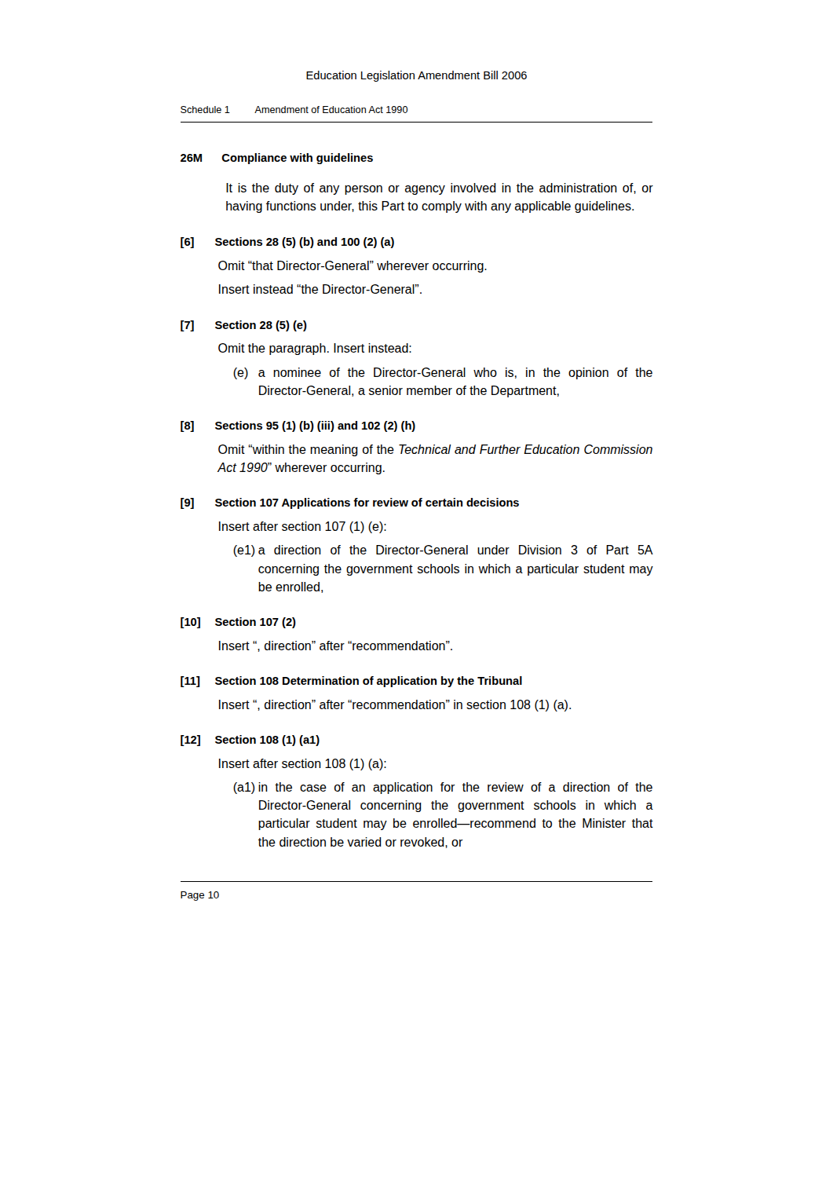Education Legislation Amendment Bill 2006
Schedule 1 Amendment of Education Act 1990
26MCompliance with guidelines
It is the duty of any person or agency involved in the administration of, or having functions under, this Part to comply with any applicable guidelines.
[6] Sections 28 (5) (b) and 100 (2) (a)
Omit “that Director-General” wherever occurring.
Insert instead “the Director-General”.
[7] Section 28 (5) (e)
Omit the paragraph. Insert instead:
(e)
a nominee of the Director-General who is, in the opinion of the Director-General, a senior member of the Department,
[8] Sections 95 (1) (b) (iii) and 102 (2) (h)
Omit “within the meaning of the Technical and Further Education Commission Act 1990” wherever occurring.
[9] Section 107 Applications for review of certain decisions
Insert after section 107 (1) (e):
(e1)
a direction of the Director-General under Division 3 of Part 5A concerning the government schools in which a particular student may be enrolled,
[10] Section 107 (2)
Insert “, direction” after “recommendation”.
[11] Section 108 Determination of application by the Tribunal
Insert “, direction” after “recommendation” in section 108 (1) (a).
[12] Section 108 (1) (a1)
Insert after section 108 (1) (a):
(a1)
in the case of an application for the review of a direction of the Director-General concerning the government schools in which a particular student may be enrolled—recommend to the Minister that the direction be varied or revoked, or
Page 10